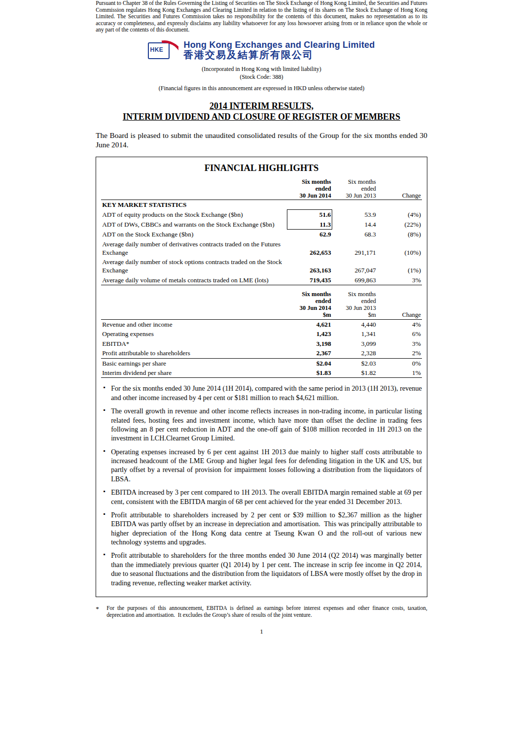Pursuant to Chapter 38 of the Rules Governing the Listing of Securities on The Stock Exchange of Hong Kong Limited, the Securities and Futures Commission regulates Hong Kong Exchanges and Clearing Limited in relation to the listing of its shares on The Stock Exchange of Hong Kong Limited. The Securities and Futures Commission takes no responsibility for the contents of this document, makes no representation as to its accuracy or completeness, and expressly disclaims any liability whatsoever for any loss howsoever arising from or in reliance upon the whole or any part of the contents of this document.
HKE
Hong Kong Exchanges and Clearing Limited
香港交易及結算所有限公司
(Incorporated in Hong Kong with limited liability)
(Stock Code: 388)
(Financial figures in this announcement are expressed in HKD unless otherwise stated)
2014 INTERIM RESULTS,
INTERIM DIVIDEND AND CLOSURE OF REGISTER OF MEMBERS
The Board is pleased to submit the unaudited consolidated results of the Group for the six months ended 30 June 2014.
FINANCIAL HIGHLIGHTS
| | Six months ended 30 Jun 2014 | Six months ended 30 Jun 2013 | Change |
| KEY MARKET STATISTICS | | | |
| ADT of equity products on the Stock Exchange ($bn) | 51.6 | 53.9 | (4%) |
| ADT of DWs, CBBCs and warrants on the Stock Exchange ($bn) | 11.3 | 14.4 | (22%) |
| ADT on the Stock Exchange ($bn) | 62.9 | 68.3 | (8%) |
| Average daily number of derivatives contracts traded on the Futures Exchange | 262,653 | 291,171 | (10%) |
| Average daily number of stock options contracts traded on the Stock Exchange | 263,163 | 267,047 | (1%) |
| Average daily volume of metals contracts traded on LME (lots) | 719,435 | 699,863 | 3% |
| | Six months ended 30 Jun 2014 $m | Six months ended 30 Jun 2013 $m | Change |
| Revenue and other income | 4,621 | 4,440 | 4% |
| Operating expenses | 1,423 | 1,341 | 6% |
| EBITDA * | 3,198 | 3,099 | 3% |
| Profit attributable to shareholders | 2,367 | 2,328 | 2% |
| Basic earnings per share | $2.04 | $2.03 | 0% |
| Interim dividend per share | $1.83 | $1.82 | 1% |
For the six months ended 30 June 2014 (1H 2014), compared with the same period in 2013 (1H 2013), revenue and other income increased by 4 per cent or $181 million to reach $4,621 million.
The overall growth in revenue and other income reflects increases in non-trading income, in particular listing related fees, hosting fees and investment income, which have more than offset the decline in trading fees following an 8 per cent reduction in ADT and the one-off gain of $108 million recorded in 1H 2013 on the investment in LCH.Clearnet Group Limited.
Operating expenses increased by 6 per cent against 1H 2013 due mainly to higher staff costs attributable to increased headcount of the LME Group and higher legal fees for defending litigation in the UK and US, but partly offset by a reversal of provision for impairment losses following a distribution from the liquidators of LBSA.
EBITDA increased by 3 per cent compared to 1H 2013. The overall EBITDA margin remained stable at 69 per cent, consistent with the EBITDA margin of 68 per cent achieved for the year ended 31 December 2013.
Profit attributable to shareholders increased by 2 per cent or $39 million to $2,367 million as the higher EBITDA was partly offset by an increase in depreciation and amortisation. This was principally attributable to higher depreciation of the Hong Kong data centre at Tseung Kwan O and the roll-out of various new technology systems and upgrades.
Profit attributable to shareholders for the three months ended 30 June 2014 (Q2 2014) was marginally better than the immediately previous quarter (Q1 2014) by 1 per cent. The increase in scrip fee income in Q2 2014, due to seasonal fluctuations and the distribution from the liquidators of LBSA were mostly offset by the drop in trading revenue, reflecting weaker market activity.
* For the purposes of this announcement, EBITDA is defined as earnings before interest expenses and other finance costs, taxation, depreciation and amortisation. It excludes the Group’s share of results of the joint venture.
1